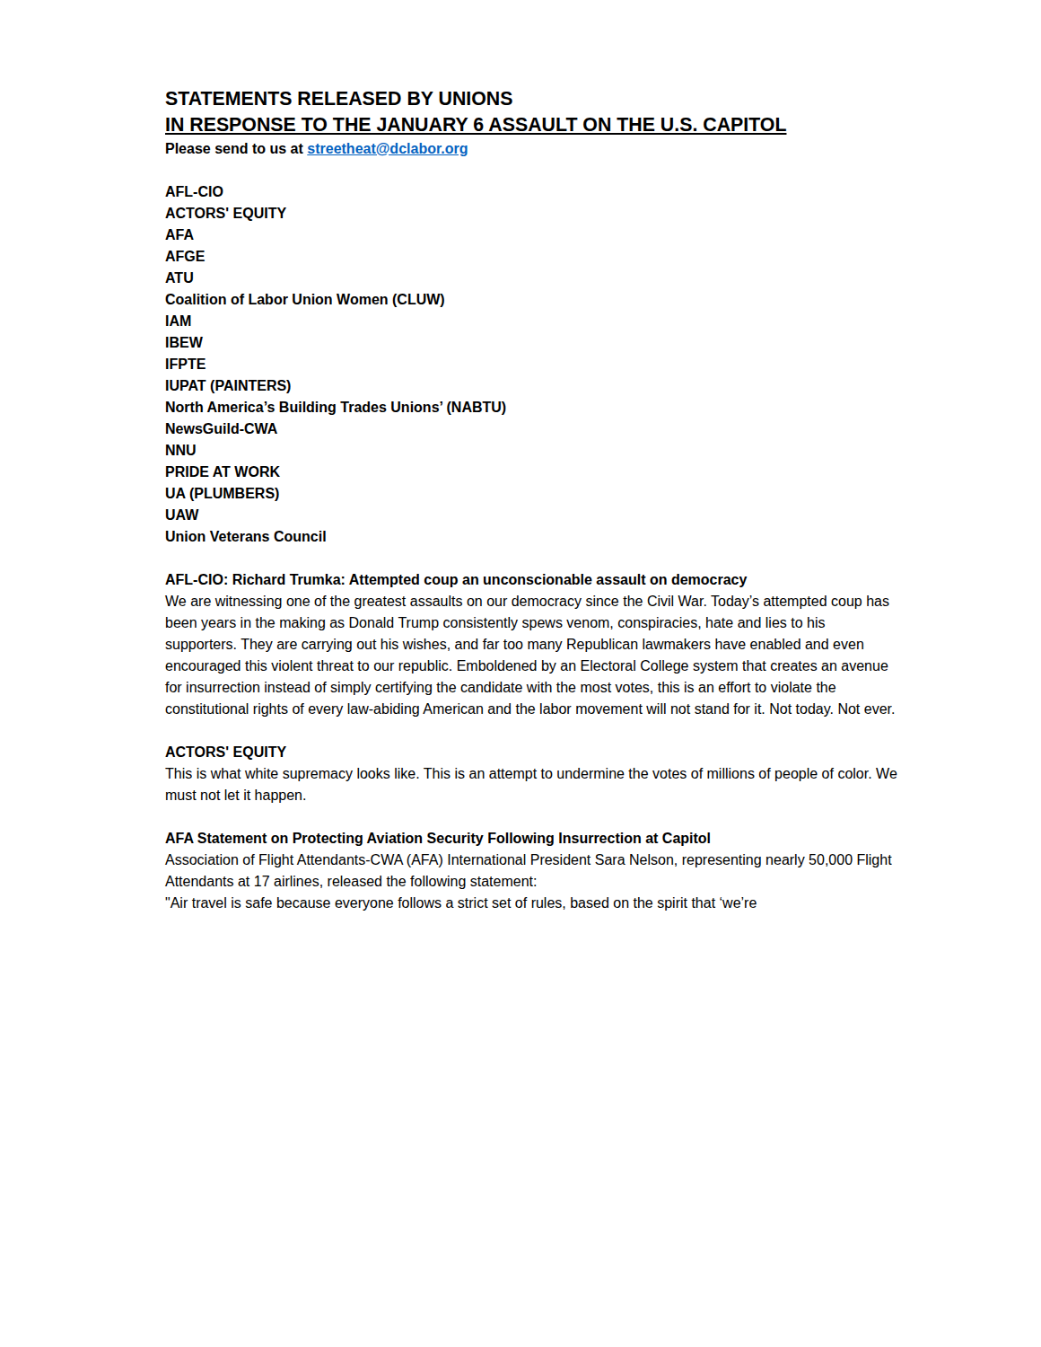STATEMENTS RELEASED BY UNIONS
IN RESPONSE TO THE JANUARY 6 ASSAULT ON THE U.S. CAPITOL
Please send to us at streetheat@dclabor.org
AFL-CIO
ACTORS' EQUITY
AFA
AFGE
ATU
Coalition of Labor Union Women (CLUW)
IAM
IBEW
IFPTE
IUPAT (PAINTERS)
North America’s Building Trades Unions’ (NABTU)
NewsGuild-CWA
NNU
PRIDE AT WORK
UA (PLUMBERS)
UAW
Union Veterans Council
AFL-CIO: Richard Trumka: Attempted coup an unconscionable assault on democracy
We are witnessing one of the greatest assaults on our democracy since the Civil War. Today’s attempted coup has been years in the making as Donald Trump consistently spews venom, conspiracies, hate and lies to his supporters. They are carrying out his wishes, and far too many Republican lawmakers have enabled and even encouraged this violent threat to our republic. Emboldened by an Electoral College system that creates an avenue for insurrection instead of simply certifying the candidate with the most votes, this is an effort to violate the constitutional rights of every law-abiding American and the labor movement will not stand for it. Not today. Not ever.
ACTORS' EQUITY
This is what white supremacy looks like. This is an attempt to undermine the votes of millions of people of color. We must not let it happen.
AFA Statement on Protecting Aviation Security Following Insurrection at Capitol
Association of Flight Attendants-CWA (AFA) International President Sara Nelson, representing nearly 50,000 Flight Attendants at 17 airlines, released the following statement:
"Air travel is safe because everyone follows a strict set of rules, based on the spirit that ‘we’re